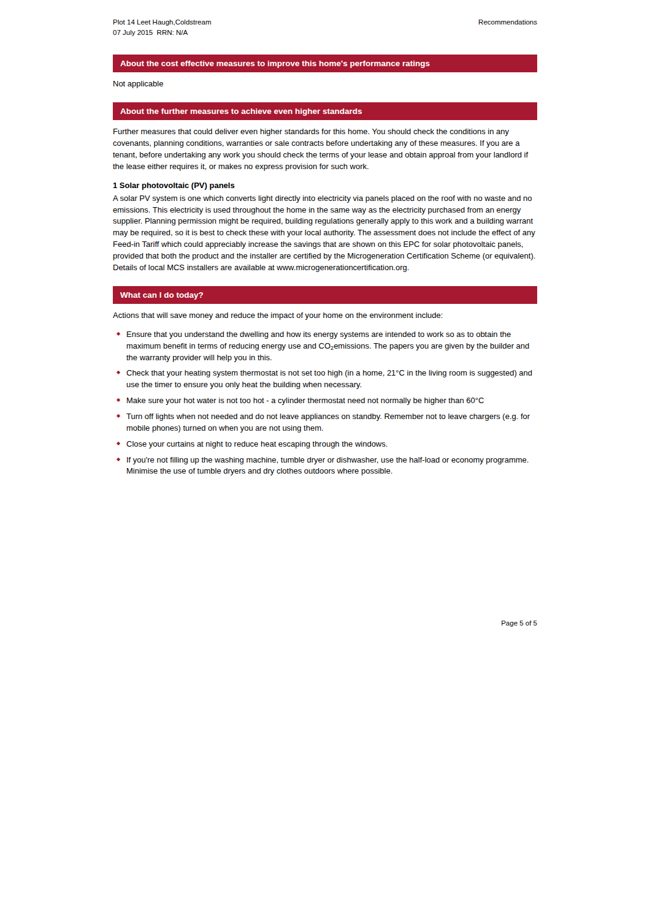Plot 14 Leet Haugh,Coldstream
07 July 2015 RRN: N/A
Recommendations
About the cost effective measures to improve this home's performance ratings
Not applicable
About the further measures to achieve even higher standards
Further measures that could deliver even higher standards for this home. You should check the conditions in any covenants, planning conditions, warranties or sale contracts before undertaking any of these measures. If you are a tenant, before undertaking any work you should check the terms of your lease and obtain approal from your landlord if the lease either requires it, or makes no express provision for such work.
1 Solar photovoltaic (PV) panels
A solar PV system is one which converts light directly into electricity via panels placed on the roof with no waste and no emissions. This electricity is used throughout the home in the same way as the electricity purchased from an energy supplier. Planning permission might be required, building regulations generally apply to this work and a building warrant may be required, so it is best to check these with your local authority. The assessment does not include the effect of any Feed-in Tariff which could appreciably increase the savings that are shown on this EPC for solar photovoltaic panels, provided that both the product and the installer are certified by the Microgeneration Certification Scheme (or equivalent). Details of local MCS installers are available at www.microgenerationcertification.org.
What can I do today?
Actions that will save money and reduce the impact of your home on the environment include:
Ensure that you understand the dwelling and how its energy systems are intended to work so as to obtain the maximum benefit in terms of reducing energy use and CO2emissions. The papers you are given by the builder and the warranty provider will help you in this.
Check that your heating system thermostat is not set too high (in a home, 21°C in the living room is suggested) and use the timer to ensure you only heat the building when necessary.
Make sure your hot water is not too hot - a cylinder thermostat need not normally be higher than 60°C
Turn off lights when not needed and do not leave appliances on standby. Remember not to leave chargers (e.g. for mobile phones) turned on when you are not using them.
Close your curtains at night to reduce heat escaping through the windows.
If you're not filling up the washing machine, tumble dryer or dishwasher, use the half-load or economy programme. Minimise the use of tumble dryers and dry clothes outdoors where possible.
Page 5 of 5